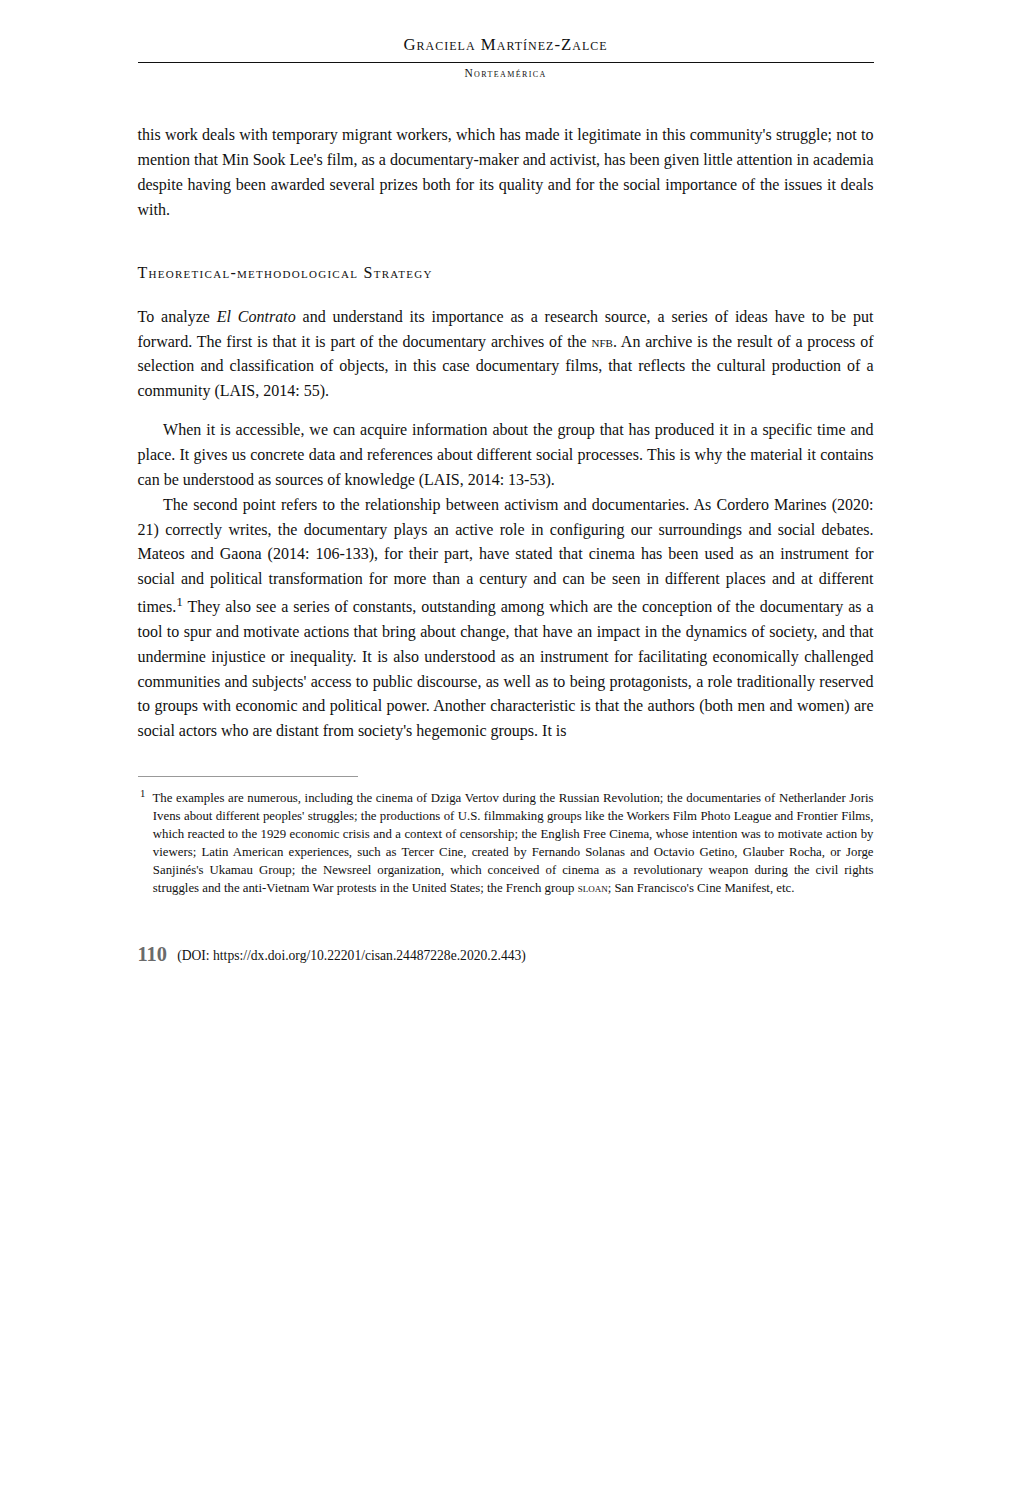Graciela Martínez-Zalce
Norteamérica
this work deals with temporary migrant workers, which has made it legitimate in this community's struggle; not to mention that Min Sook Lee's film, as a documentary-maker and activist, has been given little attention in academia despite having been awarded several prizes both for its quality and for the social importance of the issues it deals with.
Theoretical-methodological Strategy
To analyze El Contrato and understand its importance as a research source, a series of ideas have to be put forward. The first is that it is part of the documentary archives of the nfb. An archive is the result of a process of selection and classification of objects, in this case documentary films, that reflects the cultural production of a community (LAIS, 2014: 55).
When it is accessible, we can acquire information about the group that has produced it in a specific time and place. It gives us concrete data and references about different social processes. This is why the material it contains can be understood as sources of knowledge (LAIS, 2014: 13-53).
The second point refers to the relationship between activism and documentaries. As Cordero Marines (2020: 21) correctly writes, the documentary plays an active role in configuring our surroundings and social debates. Mateos and Gaona (2014: 106-133), for their part, have stated that cinema has been used as an instrument for social and political transformation for more than a century and can be seen in different places and at different times.1 They also see a series of constants, outstanding among which are the conception of the documentary as a tool to spur and motivate actions that bring about change, that have an impact in the dynamics of society, and that undermine injustice or inequality. It is also understood as an instrument for facilitating economically challenged communities and subjects' access to public discourse, as well as to being protagonists, a role traditionally reserved to groups with economic and political power. Another characteristic is that the authors (both men and women) are social actors who are distant from society's hegemonic groups. It is
1 The examples are numerous, including the cinema of Dziga Vertov during the Russian Revolution; the documentaries of Netherlander Joris Ivens about different peoples' struggles; the productions of U.S. filmmaking groups like the Workers Film Photo League and Frontier Films, which reacted to the 1929 economic crisis and a context of censorship; the English Free Cinema, whose intention was to motivate action by viewers; Latin American experiences, such as Tercer Cine, created by Fernando Solanas and Octavio Getino, Glauber Rocha, or Jorge Sanjinés's Ukamau Group; the Newsreel organization, which conceived of cinema as a revolutionary weapon during the civil rights struggles and the anti-Vietnam War protests in the United States; the French group sloan; San Francisco's Cine Manifest, etc.
110(DOI: https://dx.doi.org/10.22201/cisan.24487228e.2020.2.443)